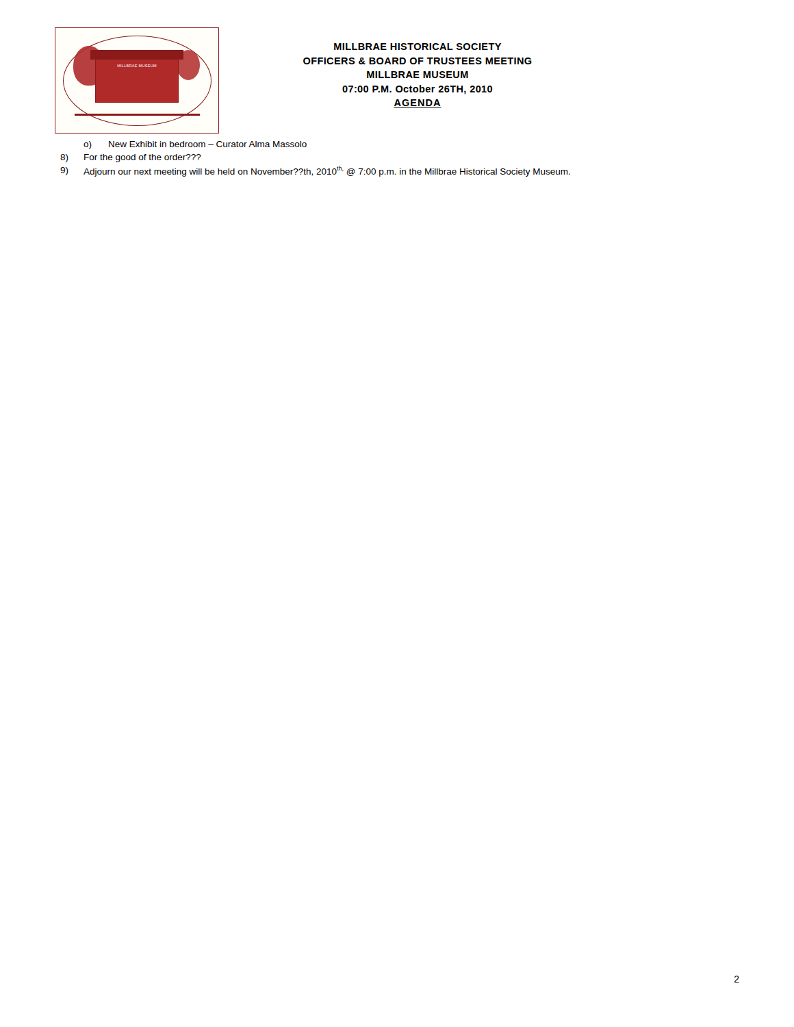MILLBRAE HISTORICAL SOCIETY
OFFICERS & BOARD OF TRUSTEES MEETING
MILLBRAE MUSEUM
07:00 P.M. October 26TH, 2010
AGENDA
o) New Exhibit in bedroom – Curator Alma Massolo
8) For the good of the order???
9) Adjourn our next meeting will be held on November??th, 2010th, @ 7:00 p.m. in the Millbrae Historical Society Museum.
2